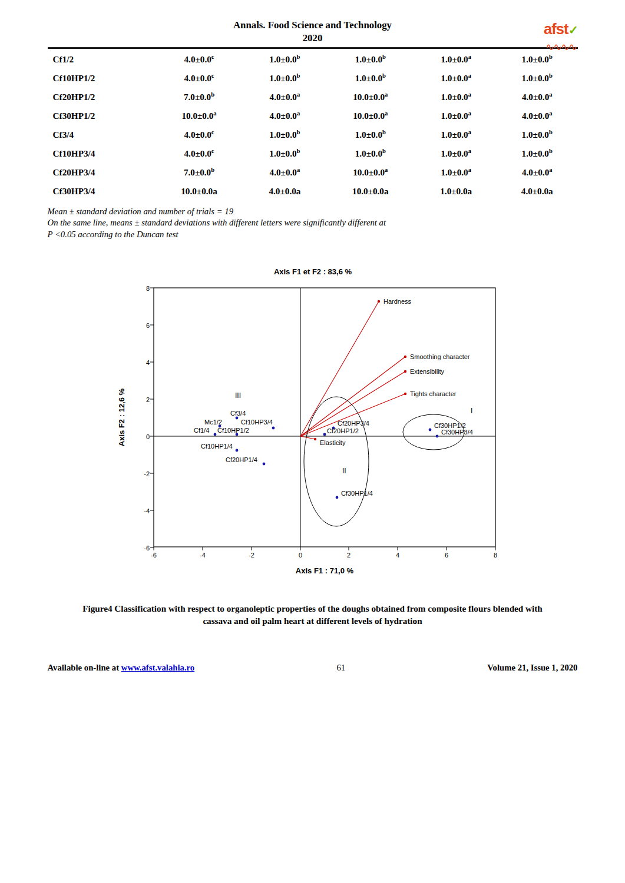Annals. Food Science and Technology
2020
afst✓
∿∿∿∿
| Cf1/2 | 4.0±0.0 c | 1.0±0.0 b | 1.0±0.0 b | 1.0±0.0 a | 1.0±0.0 b |
| Cf10HP1/2 | 4.0±0.0 c | 1.0±0.0 b | 1.0±0.0 b | 1.0±0.0 a | 1.0±0.0 b |
| Cf20HP1/2 | 7.0±0.0 b | 4.0±0.0 a | 10.0±0.0 a | 1.0±0.0 a | 4.0±0.0 a |
| Cf30HP1/2 | 10.0±0.0 a | 4.0±0.0 a | 10.0±0.0 a | 1.0±0.0 a | 4.0±0.0 a |
| Cf3/4 | 4.0±0.0 c | 1.0±0.0 b | 1.0±0.0 b | 1.0±0.0 a | 1.0±0.0 b |
| Cf10HP3/4 | 4.0±0.0 c | 1.0±0.0 b | 1.0±0.0 b | 1.0±0.0 a | 1.0±0.0 b |
| Cf20HP3/4 | 7.0±0.0 b | 4.0±0.0 a | 10.0±0.0 a | 1.0±0.0 a | 4.0±0.0 a |
| Cf30HP3/4 | 10.0±0.0a | 4.0±0.0a | 10.0±0.0a | 1.0±0.0a | 4.0±0.0a |
Mean ± standard deviation and number of trials = 19
On the same line, means ± standard deviations with different letters were significantly different at
P <0.05 according to the Duncan test
Axis F1 et F2 : 83,6 % 8 6 4 2 0 -2 -4 -6 -6 -4 -2 0 2 4 6 8 Axis F1 : 71,0 % Axis F2 : 12,6 % Hardness Smoothing character Extensibility Tights character Elasticity Cf3/4 Mc1/2 Cf10HP3/4 Cf1/4 Cf10HP1/2 Cf10HP1/4 Cf20HP1/4 Cf20HP3/4 Cf20HP1/2 Cf30HP1/2 Cf30HP3/4 Cf30HP1/4 III I II
Figure4 Classification with respect to organoleptic properties of the doughs obtained from composite flours blended with cassava and oil palm heart at different levels of hydration
Available on-line at www.afst.valahia.ro
61
Volume 21, Issue 1, 2020